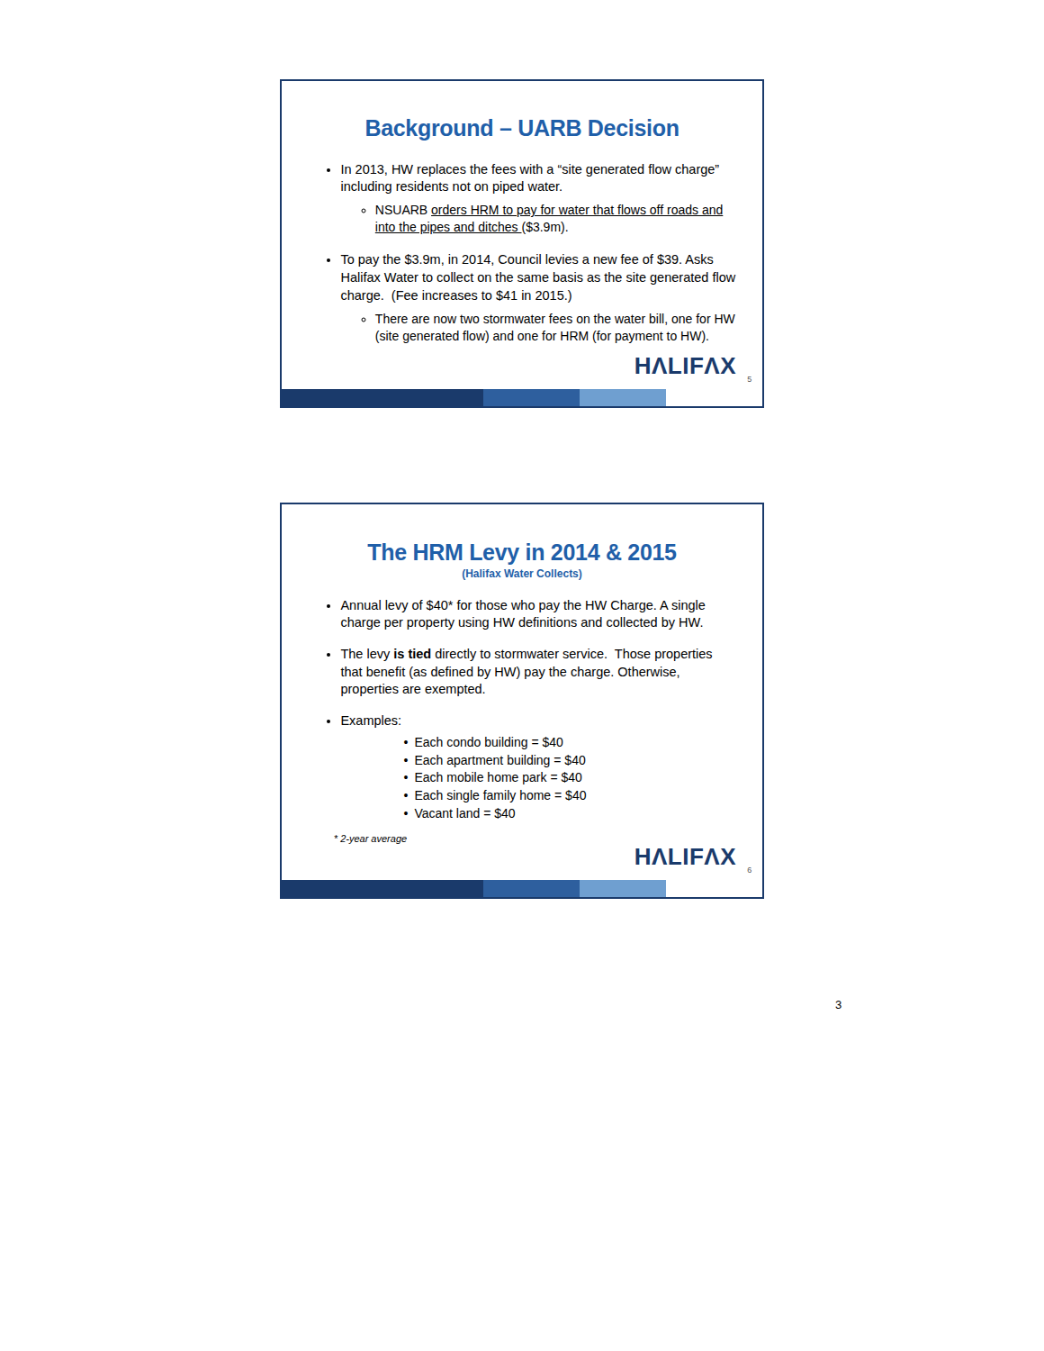Background – UARB Decision
In 2013, HW replaces the fees with a “site generated flow charge” including residents not on piped water.
NSUARB orders HRM to pay for water that flows off roads and into the pipes and ditches ($3.9m).
To pay the $3.9m, in 2014, Council levies a new fee of $39. Asks Halifax Water to collect on the same basis as the site generated flow charge. (Fee increases to $41 in 2015.)
There are now two stormwater fees on the water bill, one for HW (site generated flow) and one for HRM (for payment to HW).
HΛLIFΛX 5
The HRM Levy in 2014 & 2015
(Halifax Water Collects)
Annual levy of $40* for those who pay the HW Charge. A single charge per property using HW definitions and collected by HW.
The levy is tied directly to stormwater service. Those properties that benefit (as defined by HW) pay the charge. Otherwise, properties are exempted.
Examples:
Each condo building = $40
Each apartment building = $40
Each mobile home park = $40
Each single family home = $40
Vacant land = $40
* 2-year average
HΛLIFΛX 6
3